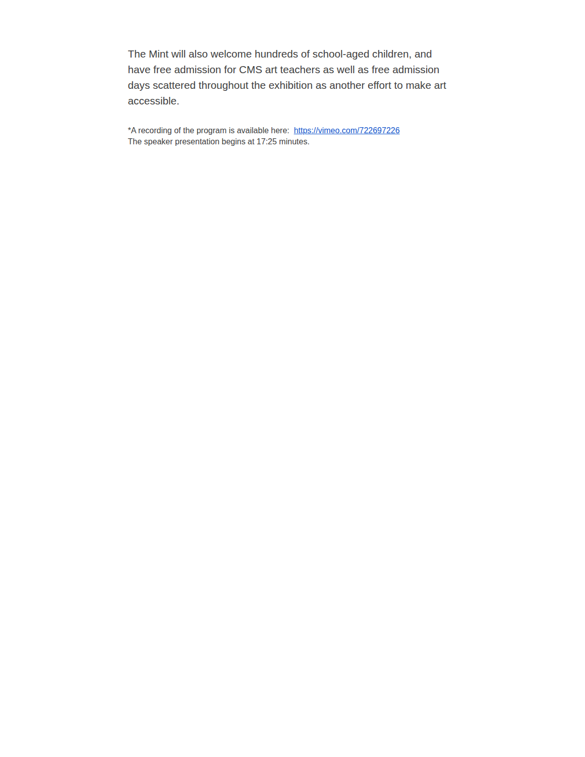The Mint will also welcome hundreds of school-aged children, and have free admission for CMS art teachers as well as free admission days scattered throughout the exhibition as another effort to make art accessible.
*A recording of the program is available here: https://vimeo.com/722697226
The speaker presentation begins at 17:25 minutes.